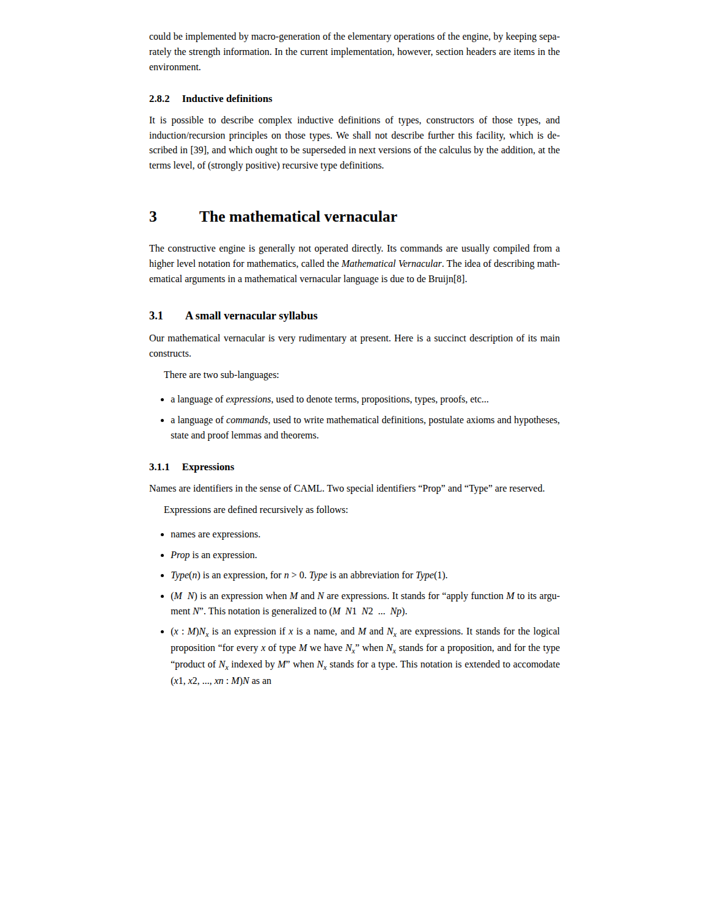could be implemented by macro-generation of the elementary operations of the engine, by keeping separately the strength information. In the current implementation, however, section headers are items in the environment.
2.8.2 Inductive definitions
It is possible to describe complex inductive definitions of types, constructors of those types, and induction/recursion principles on those types. We shall not describe further this facility, which is described in [39], and which ought to be superseded in next versions of the calculus by the addition, at the terms level, of (strongly positive) recursive type definitions.
3 The mathematical vernacular
The constructive engine is generally not operated directly. Its commands are usually compiled from a higher level notation for mathematics, called the Mathematical Vernacular. The idea of describing mathematical arguments in a mathematical vernacular language is due to de Bruijn[8].
3.1 A small vernacular syllabus
Our mathematical vernacular is very rudimentary at present. Here is a succinct description of its main constructs.
There are two sub-languages:
a language of expressions, used to denote terms, propositions, types, proofs, etc...
a language of commands, used to write mathematical definitions, postulate axioms and hypotheses, state and proof lemmas and theorems.
3.1.1 Expressions
Names are identifiers in the sense of CAML. Two special identifiers “Prop” and “Type” are reserved.
Expressions are defined recursively as follows:
names are expressions.
Prop is an expression.
Type(n) is an expression, for n > 0. Type is an abbreviation for Type(1).
(M N) is an expression when M and N are expressions. It stands for “apply function M to its argument N”. This notation is generalized to (M N1 N2 ... Np).
(x : M)Nx is an expression if x is a name, and M and Nx are expressions. It stands for the logical proposition “for every x of type M we have Nx” when Nx stands for a proposition, and for the type “product of Nx indexed by M” when Nx stands for a type. This notation is extended to accomodate (x1, x2, ..., xn : M)N as an